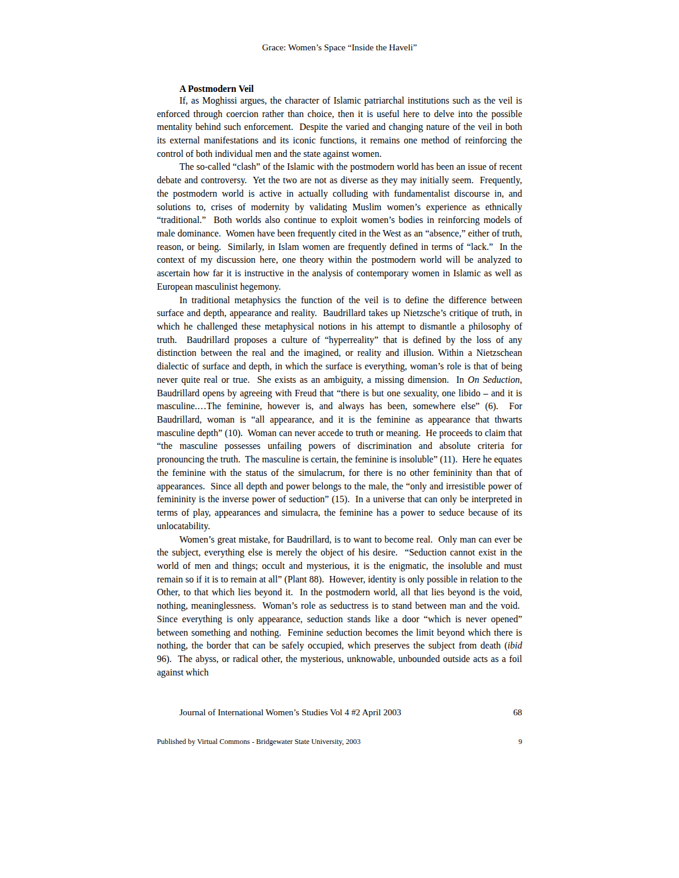Grace: Women’s Space “Inside the Haveli”
A Postmodern Veil
If, as Moghissi argues, the character of Islamic patriarchal institutions such as the veil is enforced through coercion rather than choice, then it is useful here to delve into the possible mentality behind such enforcement. Despite the varied and changing nature of the veil in both its external manifestations and its iconic functions, it remains one method of reinforcing the control of both individual men and the state against women.
The so-called “clash” of the Islamic with the postmodern world has been an issue of recent debate and controversy. Yet the two are not as diverse as they may initially seem. Frequently, the postmodern world is active in actually colluding with fundamentalist discourse in, and solutions to, crises of modernity by validating Muslim women’s experience as ethnically “traditional.” Both worlds also continue to exploit women’s bodies in reinforcing models of male dominance. Women have been frequently cited in the West as an “absence,” either of truth, reason, or being. Similarly, in Islam women are frequently defined in terms of “lack.” In the context of my discussion here, one theory within the postmodern world will be analyzed to ascertain how far it is instructive in the analysis of contemporary women in Islamic as well as European masculinist hegemony.
In traditional metaphysics the function of the veil is to define the difference between surface and depth, appearance and reality. Baudrillard takes up Nietzsche’s critique of truth, in which he challenged these metaphysical notions in his attempt to dismantle a philosophy of truth. Baudrillard proposes a culture of “hyperreality” that is defined by the loss of any distinction between the real and the imagined, or reality and illusion. Within a Nietzschean dialectic of surface and depth, in which the surface is everything, woman’s role is that of being never quite real or true. She exists as an ambiguity, a missing dimension. In On Seduction, Baudrillard opens by agreeing with Freud that “there is but one sexuality, one libido – and it is masculine.…The feminine, however is, and always has been, somewhere else” (6). For Baudrillard, woman is “all appearance, and it is the feminine as appearance that thwarts masculine depth” (10). Woman can never accede to truth or meaning. He proceeds to claim that “the masculine possesses unfailing powers of discrimination and absolute criteria for pronouncing the truth. The masculine is certain, the feminine is insoluble” (11). Here he equates the feminine with the status of the simulacrum, for there is no other femininity than that of appearances. Since all depth and power belongs to the male, the “only and irresistible power of femininity is the inverse power of seduction” (15). In a universe that can only be interpreted in terms of play, appearances and simulacra, the feminine has a power to seduce because of its unlocatability.
Women’s great mistake, for Baudrillard, is to want to become real. Only man can ever be the subject, everything else is merely the object of his desire. “Seduction cannot exist in the world of men and things; occult and mysterious, it is the enigmatic, the insoluble and must remain so if it is to remain at all” (Plant 88). However, identity is only possible in relation to the Other, to that which lies beyond it. In the postmodern world, all that lies beyond is the void, nothing, meaninglessness. Woman’s role as seductress is to stand between man and the void. Since everything is only appearance, seduction stands like a door “which is never opened” between something and nothing. Feminine seduction becomes the limit beyond which there is nothing, the border that can be safely occupied, which preserves the subject from death (ibid 96). The abyss, or radical other, the mysterious, unknowable, unbounded outside acts as a foil against which
Journal of International Women’s Studies Vol 4 #2 April 2003
68
Published by Virtual Commons - Bridgewater State University, 2003
9